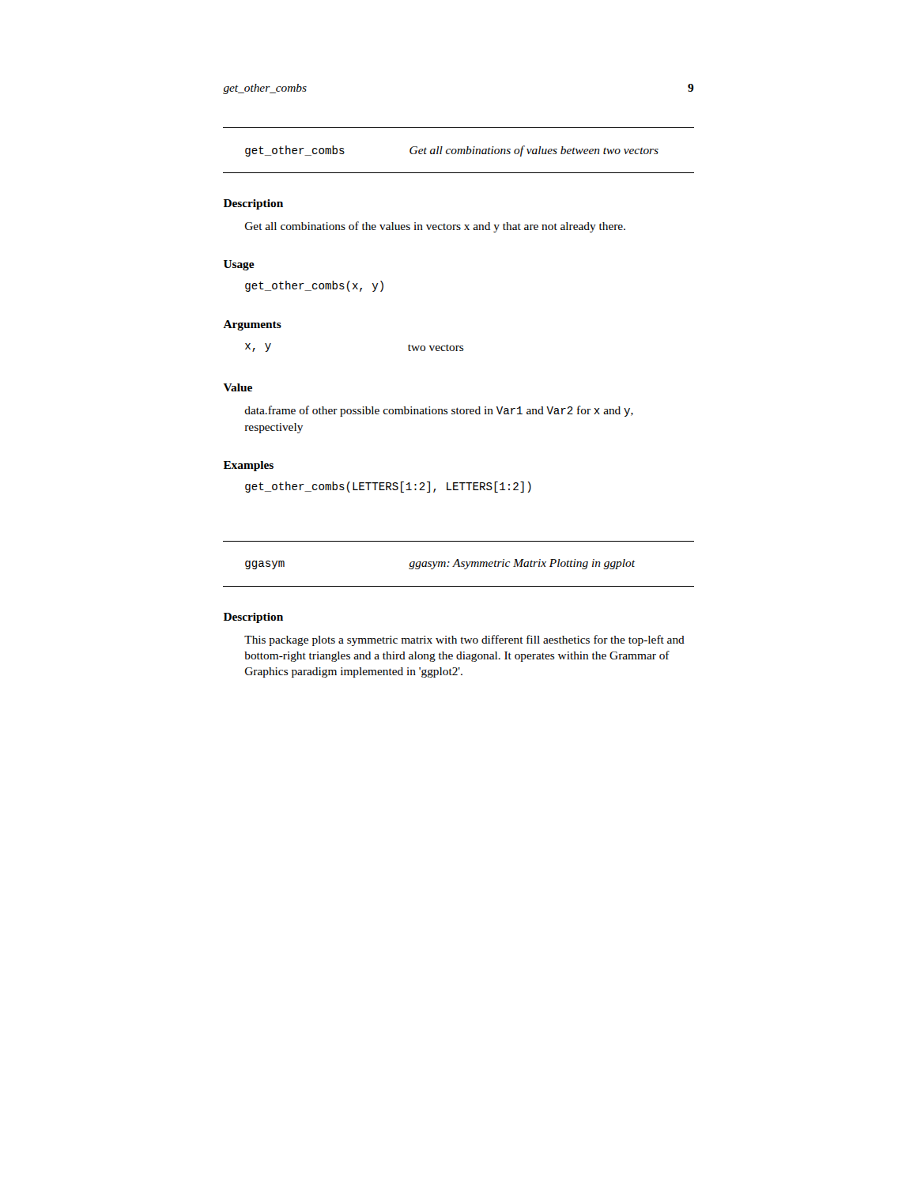get_other_combs 9
get_other_combs Get all combinations of values between two vectors
Description
Get all combinations of the values in vectors x and y that are not already there.
Usage
get_other_combs(x, y)
Arguments
| x, y | two vectors |
Value
data.frame of other possible combinations stored in Var1 and Var2 for x and y, respectively
Examples
get_other_combs(LETTERS[1:2], LETTERS[1:2])
ggasym ggasym: Asymmetric Matrix Plotting in ggplot
Description
This package plots a symmetric matrix with two different fill aesthetics for the top-left and bottom-right triangles and a third along the diagonal. It operates within the Grammar of Graphics paradigm implemented in 'ggplot2'.